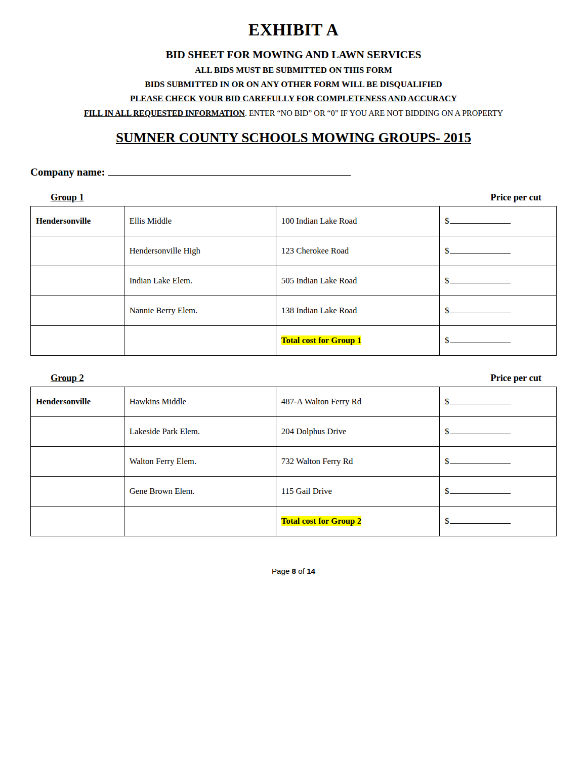EXHIBIT A
BID SHEET FOR MOWING AND LAWN SERVICES
ALL BIDS MUST BE SUBMITTED ON THIS FORM
BIDS SUBMITTED IN OR ON ANY OTHER FORM WILL BE DISQUALIFIED
PLEASE CHECK YOUR BID CAREFULLY FOR COMPLETENESS AND ACCURACY
FILL IN ALL REQUESTED INFORMATION. ENTER “NO BID” OR “0” IF YOU ARE NOT BIDDING ON A PROPERTY
SUMNER COUNTY SCHOOLS MOWING GROUPS- 2015
Company name:
Group 1 Price per cut
| Hendersonville | Ellis Middle | 100 Indian Lake Road | $ |
| | Hendersonville High | 123 Cherokee Road | $ |
| | Indian Lake Elem. | 505 Indian Lake Road | $ |
| | Nannie Berry Elem. | 138 Indian Lake Road | $ |
| | | Total cost for Group 1 | $ |
Group 2 Price per cut
| Hendersonville | Hawkins Middle | 487-A Walton Ferry Rd | $ |
| | Lakeside Park Elem. | 204 Dolphus Drive | $ |
| | Walton Ferry Elem. | 732 Walton Ferry Rd | $ |
| | Gene Brown Elem. | 115 Gail Drive | $ |
| | | Total cost for Group 2 | $ |
Page 8 of 14